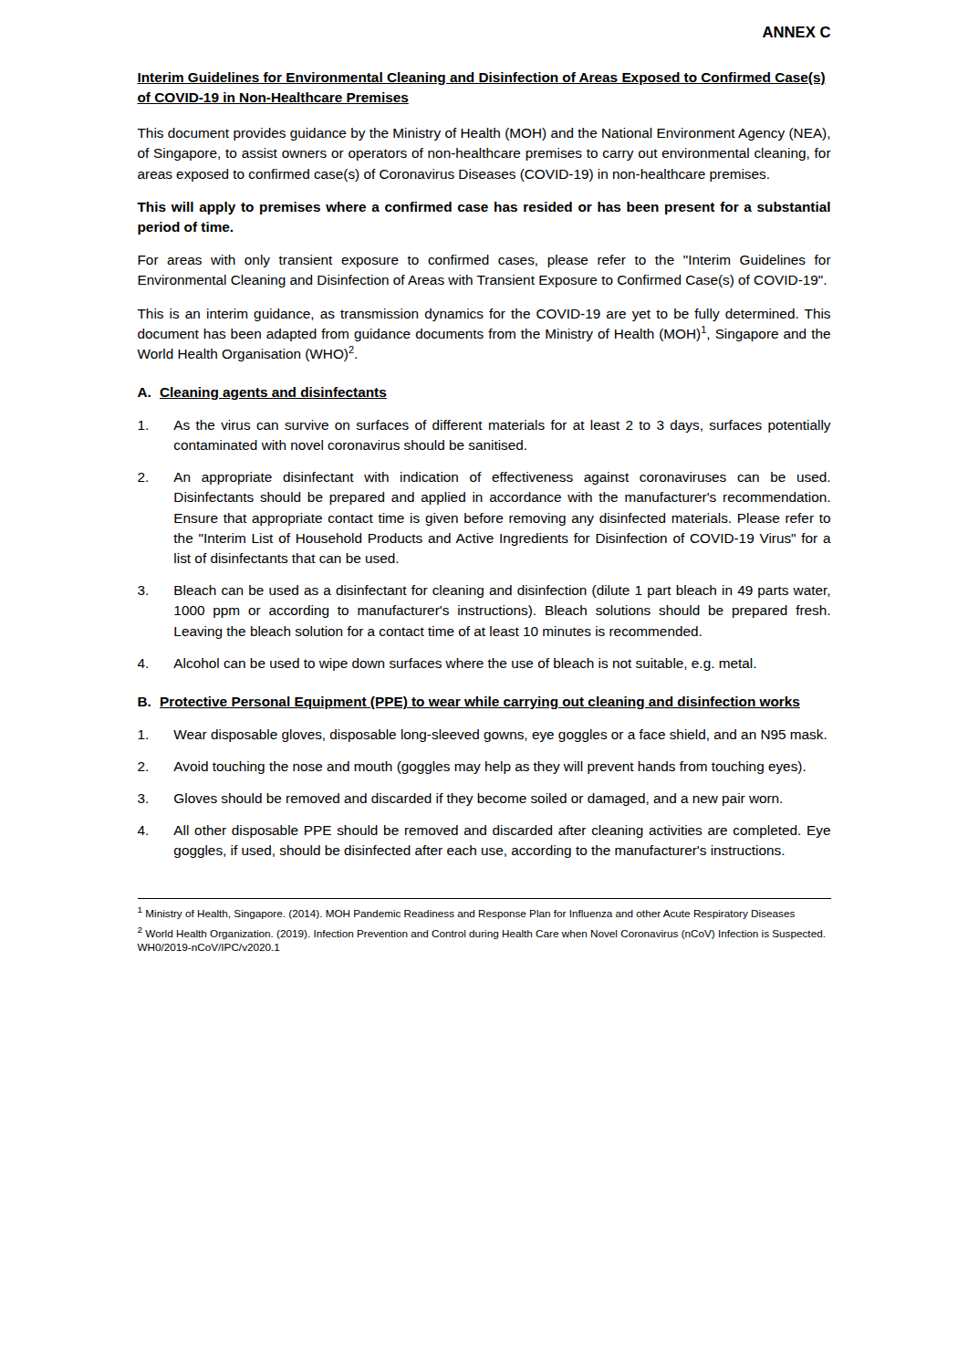ANNEX C
Interim Guidelines for Environmental Cleaning and Disinfection of Areas Exposed to Confirmed Case(s) of COVID-19 in Non-Healthcare Premises
This document provides guidance by the Ministry of Health (MOH) and the National Environment Agency (NEA), of Singapore, to assist owners or operators of non-healthcare premises to carry out environmental cleaning, for areas exposed to confirmed case(s) of Coronavirus Diseases (COVID-19) in non-healthcare premises.
This will apply to premises where a confirmed case has resided or has been present for a substantial period of time.
For areas with only transient exposure to confirmed cases, please refer to the "Interim Guidelines for Environmental Cleaning and Disinfection of Areas with Transient Exposure to Confirmed Case(s) of COVID-19".
This is an interim guidance, as transmission dynamics for the COVID-19 are yet to be fully determined. This document has been adapted from guidance documents from the Ministry of Health (MOH)1, Singapore and the World Health Organisation (WHO)2.
A. Cleaning agents and disinfectants
As the virus can survive on surfaces of different materials for at least 2 to 3 days, surfaces potentially contaminated with novel coronavirus should be sanitised.
An appropriate disinfectant with indication of effectiveness against coronaviruses can be used. Disinfectants should be prepared and applied in accordance with the manufacturer's recommendation. Ensure that appropriate contact time is given before removing any disinfected materials. Please refer to the "Interim List of Household Products and Active Ingredients for Disinfection of COVID-19 Virus" for a list of disinfectants that can be used.
Bleach can be used as a disinfectant for cleaning and disinfection (dilute 1 part bleach in 49 parts water, 1000 ppm or according to manufacturer's instructions). Bleach solutions should be prepared fresh. Leaving the bleach solution for a contact time of at least 10 minutes is recommended.
Alcohol can be used to wipe down surfaces where the use of bleach is not suitable, e.g. metal.
B. Protective Personal Equipment (PPE) to wear while carrying out cleaning and disinfection works
Wear disposable gloves, disposable long-sleeved gowns, eye goggles or a face shield, and an N95 mask.
Avoid touching the nose and mouth (goggles may help as they will prevent hands from touching eyes).
Gloves should be removed and discarded if they become soiled or damaged, and a new pair worn.
All other disposable PPE should be removed and discarded after cleaning activities are completed. Eye goggles, if used, should be disinfected after each use, according to the manufacturer's instructions.
1 Ministry of Health, Singapore. (2014). MOH Pandemic Readiness and Response Plan for Influenza and other Acute Respiratory Diseases
2 World Health Organization. (2019). Infection Prevention and Control during Health Care when Novel Coronavirus (nCoV) Infection is Suspected. WH0/2019-nCoV/IPC/v2020.1